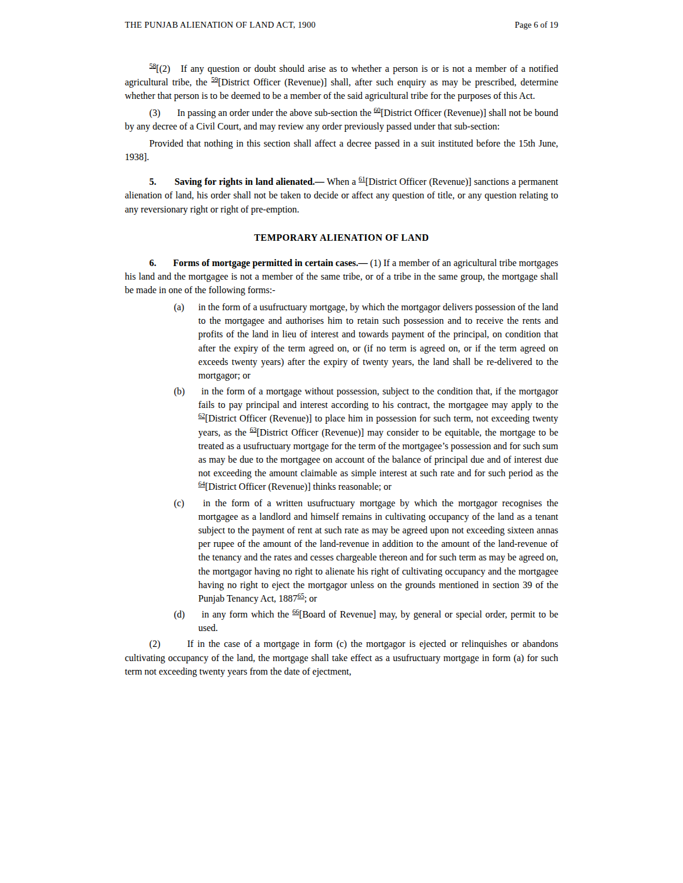THE PUNJAB ALIENATION OF LAND ACT, 1900 Page 6 of 19
58[(2) If any question or doubt should arise as to whether a person is or is not a member of a notified agricultural tribe, the 59[District Officer (Revenue)] shall, after such enquiry as may be prescribed, determine whether that person is to be deemed to be a member of the said agricultural tribe for the purposes of this Act.
(3) In passing an order under the above sub-section the 60[District Officer (Revenue)] shall not be bound by any decree of a Civil Court, and may review any order previously passed under that sub-section:
Provided that nothing in this section shall affect a decree passed in a suit instituted before the 15th June, 1938].
5. Saving for rights in land alienated.— When a 61[District Officer (Revenue)] sanctions a permanent alienation of land, his order shall not be taken to decide or affect any question of title, or any question relating to any reversionary right or right of pre-emption.
TEMPORARY ALIENATION OF LAND
6. Forms of mortgage permitted in certain cases.— (1) If a member of an agricultural tribe mortgages his land and the mortgagee is not a member of the same tribe, or of a tribe in the same group, the mortgage shall be made in one of the following forms:-
(a) in the form of a usufructuary mortgage, by which the mortgagor delivers possession of the land to the mortgagee and authorises him to retain such possession and to receive the rents and profits of the land in lieu of interest and towards payment of the principal, on condition that after the expiry of the term agreed on, or (if no term is agreed on, or if the term agreed on exceeds twenty years) after the expiry of twenty years, the land shall be re-delivered to the mortgagor; or
(b) in the form of a mortgage without possession, subject to the condition that, if the mortgagor fails to pay principal and interest according to his contract, the mortgagee may apply to the 62[District Officer (Revenue)] to place him in possession for such term, not exceeding twenty years, as the 63[District Officer (Revenue)] may consider to be equitable, the mortgage to be treated as a usufructuary mortgage for the term of the mortgagee’s possession and for such sum as may be due to the mortgagee on account of the balance of principal due and of interest due not exceeding the amount claimable as simple interest at such rate and for such period as the 64[District Officer (Revenue)] thinks reasonable; or
(c) in the form of a written usufructuary mortgage by which the mortgagor recognises the mortgagee as a landlord and himself remains in cultivating occupancy of the land as a tenant subject to the payment of rent at such rate as may be agreed upon not exceeding sixteen annas per rupee of the amount of the land-revenue in addition to the amount of the land-revenue of the tenancy and the rates and cesses chargeable thereon and for such term as may be agreed on, the mortgagor having no right to alienate his right of cultivating occupancy and the mortgagee having no right to eject the mortgagor unless on the grounds mentioned in section 39 of the Punjab Tenancy Act, 188765; or
(d) in any form which the 66[Board of Revenue] may, by general or special order, permit to be used.
(2) If in the case of a mortgage in form (c) the mortgagor is ejected or relinquishes or abandons cultivating occupancy of the land, the mortgage shall take effect as a usufructuary mortgage in form (a) for such term not exceeding twenty years from the date of ejectment,